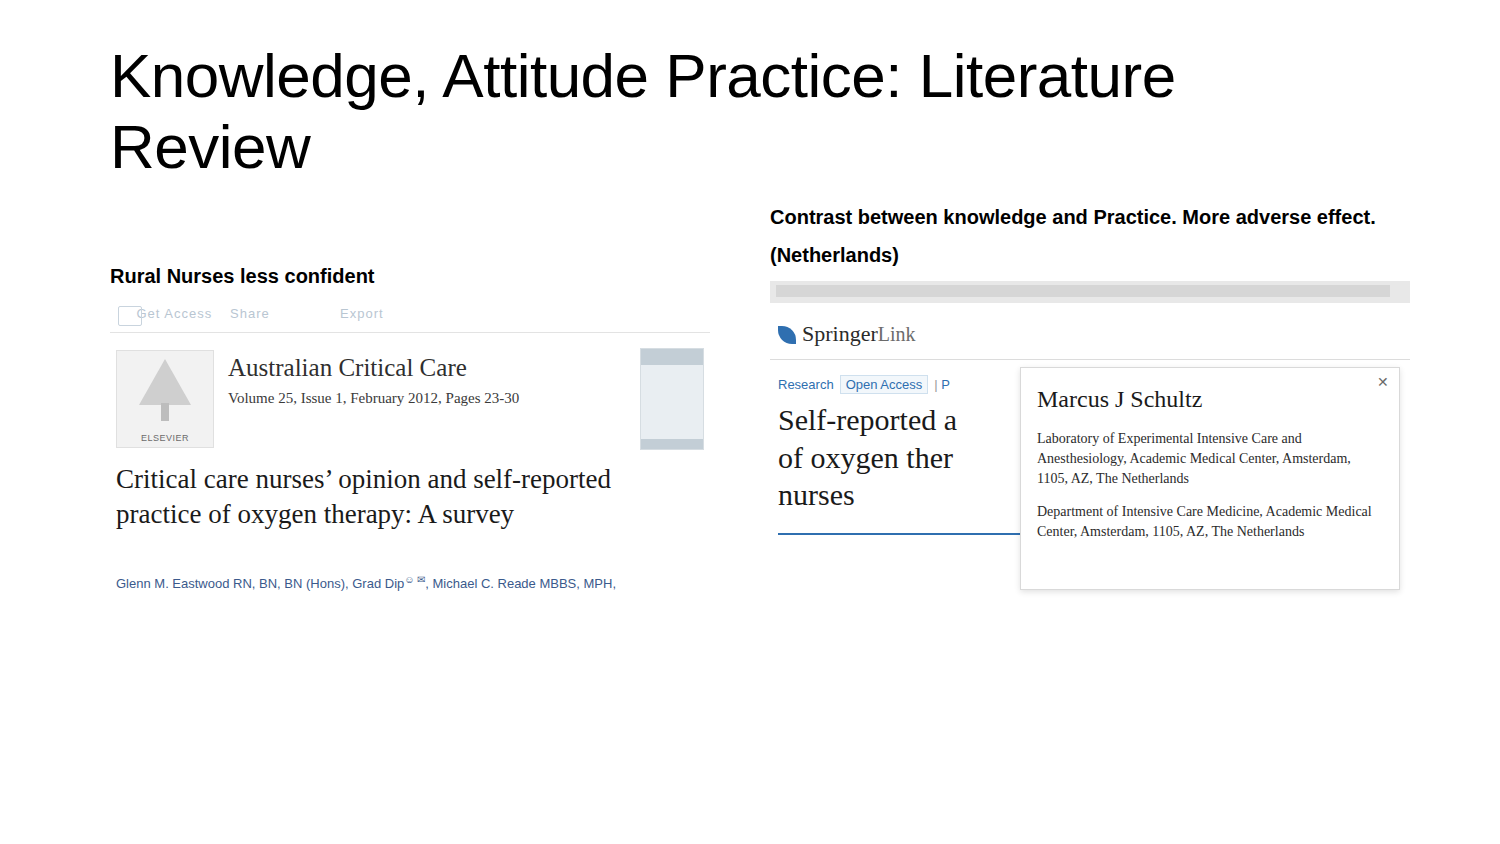Knowledge, Attitude Practice: Literature Review
Rural Nurses less confident
Get Access Share Export
ELSEVIER
Australian Critical Care
Volume 25, Issue 1, February 2012, Pages 23-30
Critical care nurses’ opinion and self-reported practice of oxygen therapy: A survey
Glenn M. Eastwood RN, BN, BN (Hons), Grad Dip☺ ✉, Michael C. Reade MBBS, MPH,
Contrast between knowledge and Practice. More adverse effect.
(Netherlands)
SpringerLink
ResearchOpen Access| P
Self-reported a
of oxygen ther
nurses
✕
Marcus J Schultz
Laboratory of Experimental Intensive Care and Anesthesiology, Academic Medical Center, Amsterdam, 1105, AZ, The Netherlands
Department of Intensive Care Medicine, Academic Medical Center, Amsterdam, 1105, AZ, The Netherlands